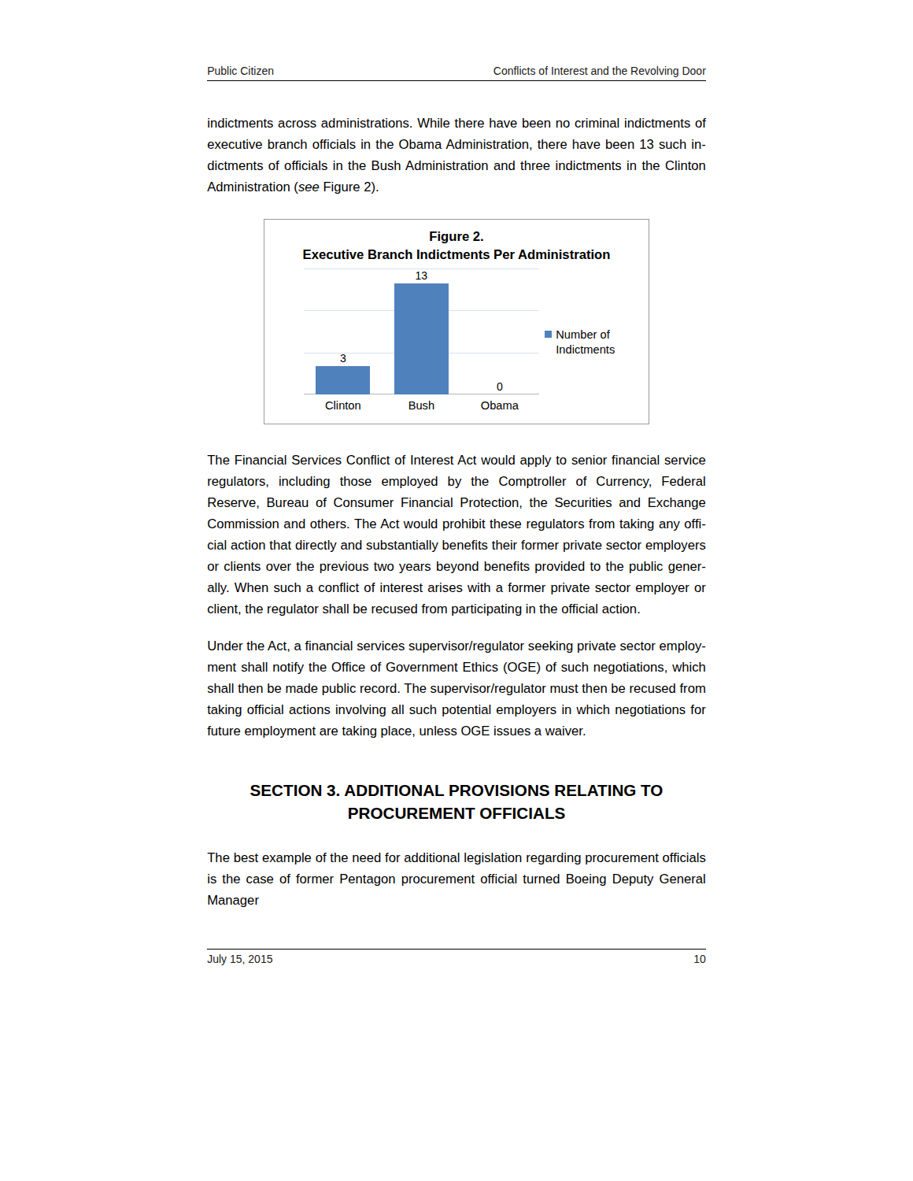Public Citizen
Conflicts of Interest and the Revolving Door
indictments across administrations. While there have been no criminal indictments of executive branch officials in the Obama Administration, there have been 13 such indictments of officials in the Bush Administration and three indictments in the Clinton Administration (see Figure 2).
Figure 2.
Executive Branch Indictments Per Administration
3
13
0
Clinton
Bush
Obama
Number of
Indictments
The Financial Services Conflict of Interest Act would apply to senior financial service regulators, including those employed by the Comptroller of Currency, Federal Reserve, Bureau of Consumer Financial Protection, the Securities and Exchange Commission and others. The Act would prohibit these regulators from taking any official action that directly and substantially benefits their former private sector employers or clients over the previous two years beyond benefits provided to the public generally. When such a conflict of interest arises with a former private sector employer or client, the regulator shall be recused from participating in the official action.
Under the Act, a financial services supervisor/regulator seeking private sector employment shall notify the Office of Government Ethics (OGE) of such negotiations, which shall then be made public record. The supervisor/regulator must then be recused from taking official actions involving all such potential employers in which negotiations for future employment are taking place, unless OGE issues a waiver.
SECTION 3. ADDITIONAL PROVISIONS RELATING TO PROCUREMENT OFFICIALS
The best example of the need for additional legislation regarding procurement officials is the case of former Pentagon procurement official turned Boeing Deputy General Manager
July 15, 2015
10